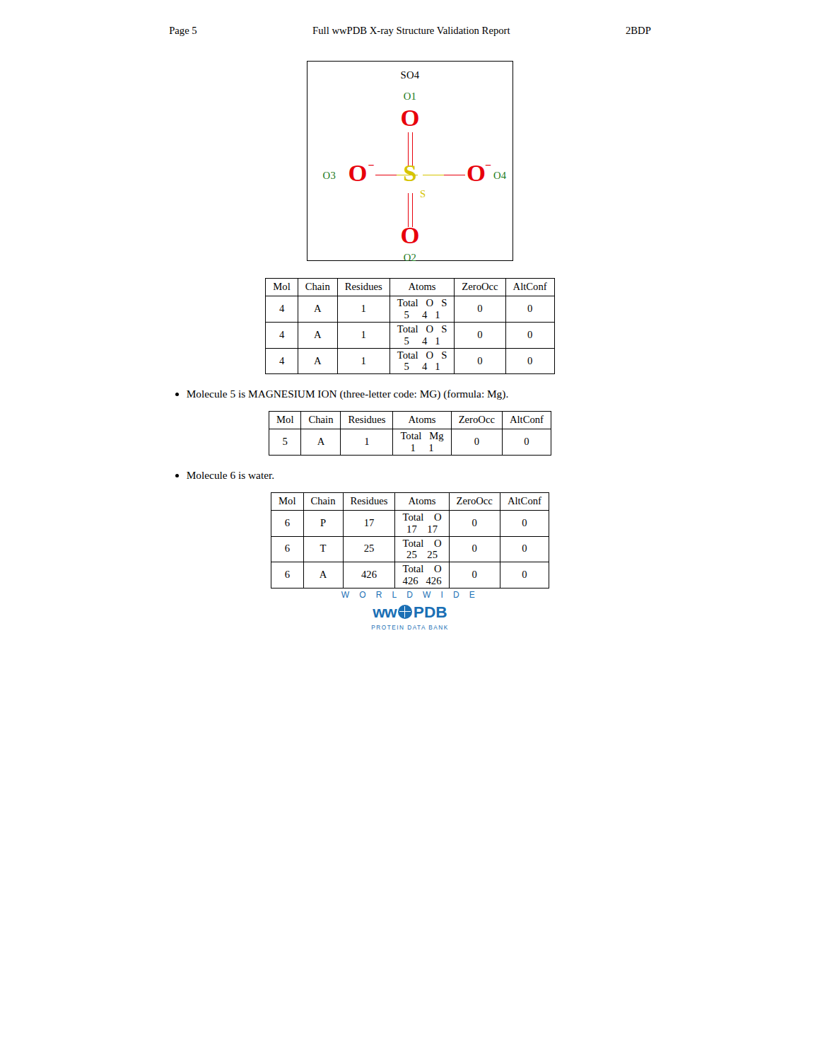Page 5
Full wwPDB X-ray Structure Validation Report
2BDP
SO4
O1
O
O3
O
−
S
S
O
−
O4
O
O2
| Mol | Chain | Residues | Atoms | ZeroOcc | AltConf |
| --- | --- | --- | --- | --- | --- |
| 4 | A | 1 | Total O S 5 4 1 | 0 | 0 |
| 4 | A | 1 | Total O S 5 4 1 | 0 | 0 |
| 4 | A | 1 | Total O S 5 4 1 | 0 | 0 |
Molecule 5 is MAGNESIUM ION (three-letter code: MG) (formula: Mg).
| Mol | Chain | Residues | Atoms | ZeroOcc | AltConf |
| --- | --- | --- | --- | --- | --- |
| 5 | A | 1 | Total Mg 1 1 | 0 | 0 |
Molecule 6 is water.
| Mol | Chain | Residues | Atoms | ZeroOcc | AltConf |
| --- | --- | --- | --- | --- | --- |
| 6 | P | 17 | Total O 17 17 | 0 | 0 |
| 6 | T | 25 | Total O 25 25 | 0 | 0 |
| 6 | A | 426 | Total O 426 426 | 0 | 0 |
W O R L D W I D E
ww PDB
PROTEIN DATA BANK